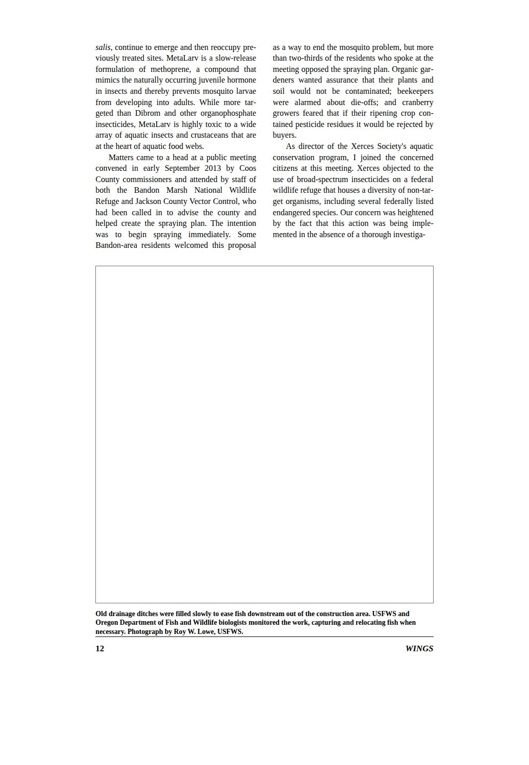salis, continue to emerge and then reoccupy previously treated sites. MetaLarv is a slow-release formulation of methoprene, a compound that mimics the naturally occurring juvenile hormone in insects and thereby prevents mosquito larvae from developing into adults. While more targeted than Dibrom and other organophosphate insecticides, MetaLarv is highly toxic to a wide array of aquatic insects and crustaceans that are at the heart of aquatic food webs.
Matters came to a head at a public meeting convened in early September 2013 by Coos County commissioners and attended by staff of both the Bandon Marsh National Wildlife Refuge and Jackson County Vector Control, who had been called in to advise the county and helped create the spraying plan. The intention was to begin spraying immediately. Some Bandon-area residents welcomed this proposal as a way to end the mosquito problem, but more than two-thirds of the residents who spoke at the meeting opposed the spraying plan. Organic gardeners wanted assurance that their plants and soil would not be contaminated; beekeepers were alarmed about die-offs; and cranberry growers feared that if their ripening crop contained pesticide residues it would be rejected by buyers.
As director of the Xerces Society's aquatic conservation program, I joined the concerned citizens at this meeting. Xerces objected to the use of broad-spectrum insecticides on a federal wildlife refuge that houses a diversity of non-target organisms, including several federally listed endangered species. Our concern was heightened by the fact that this action was being implemented in the absence of a thorough investiga-
Old drainage ditches were filled slowly to ease fish downstream out of the construction area. USFWS and Oregon Department of Fish and Wildlife biologists monitored the work, capturing and relocating fish when necessary. Photograph by Roy W. Lowe, USFWS.
12 WINGS